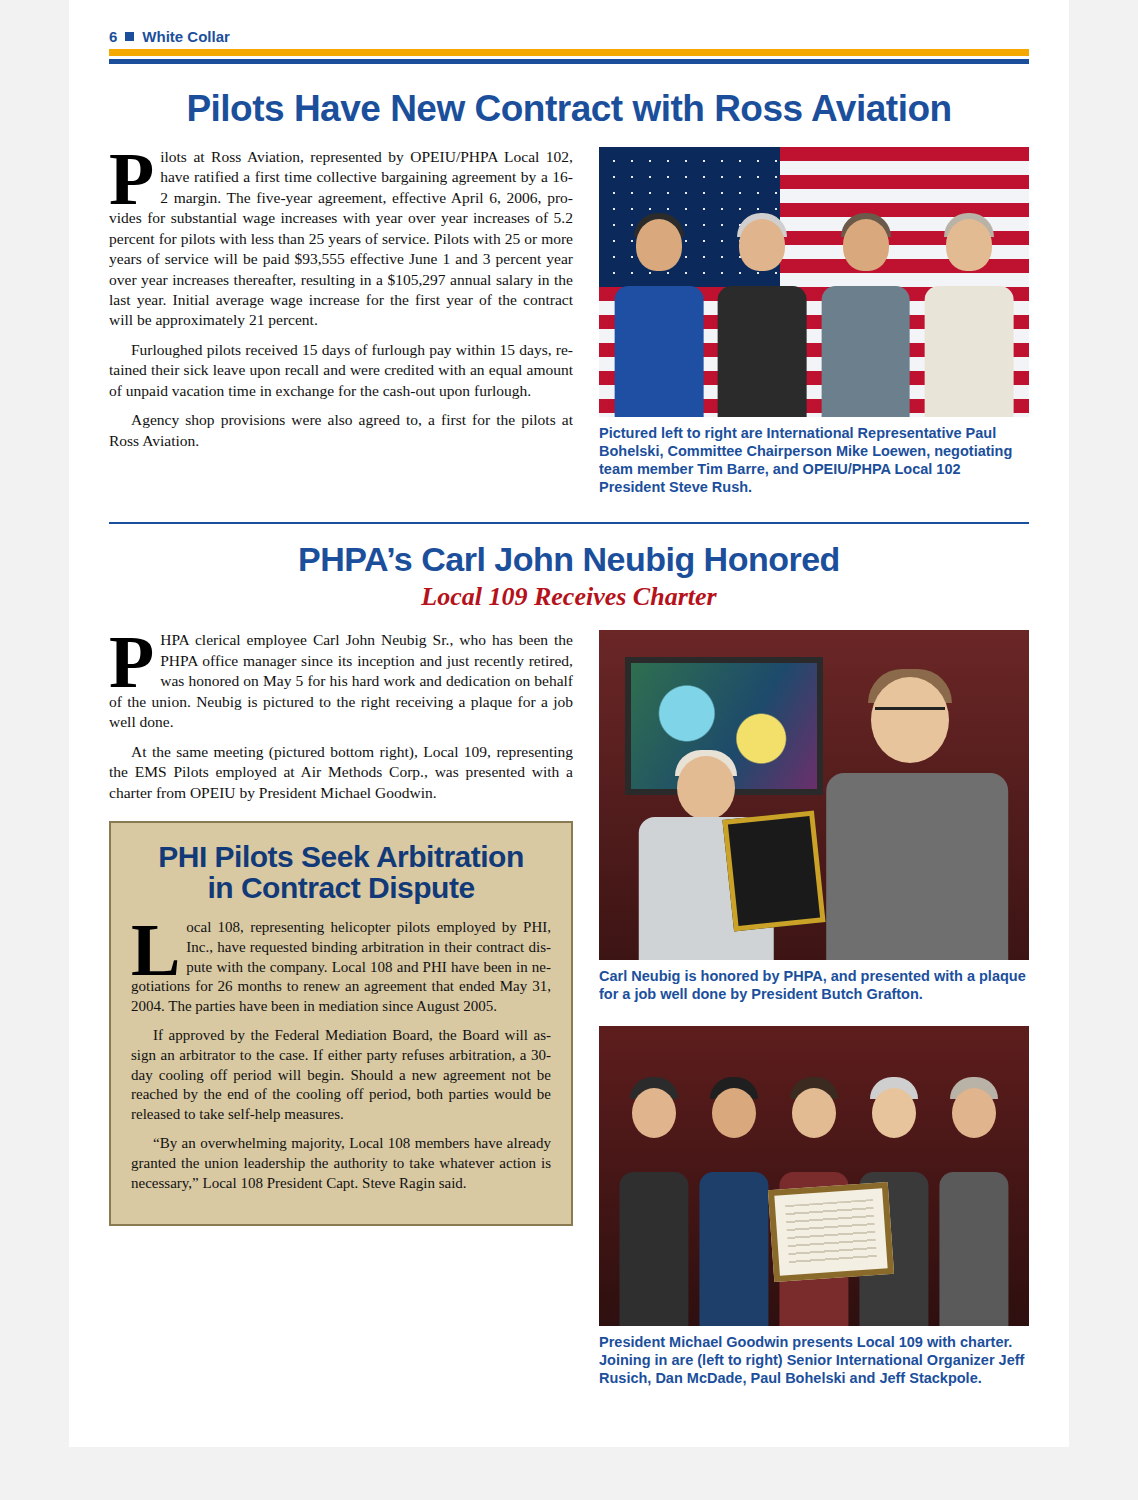6 White Collar
Pilots Have New Contract with Ross Aviation
Pilots at Ross Aviation, represented by OPEIU/PHPA Local 102, have ratified a first time collective bargaining agreement by a 16-2 margin. The five-year agreement, effective April 6, 2006, provides for substantial wage increases with year over year increases of 5.2 percent for pilots with less than 25 years of service. Pilots with 25 or more years of service will be paid $93,555 effective June 1 and 3 percent year over year increases thereafter, resulting in a $105,297 annual salary in the last year. Initial average wage increase for the first year of the contract will be approximately 21 percent.
Furloughed pilots received 15 days of furlough pay within 15 days, retained their sick leave upon recall and were credited with an equal amount of unpaid vacation time in exchange for the cash-out upon furlough.
Agency shop provisions were also agreed to, a first for the pilots at Ross Aviation.
Pictured left to right are International Representative Paul Bohelski, Committee Chairperson Mike Loewen, negotiating team member Tim Barre, and OPEIU/PHPA Local 102 President Steve Rush.
PHPA’s Carl John Neubig Honored
Local 109 Receives Charter
PHPA clerical employee Carl John Neubig Sr., who has been the PHPA office manager since its inception and just recently retired, was honored on May 5 for his hard work and dedication on behalf of the union. Neubig is pictured to the right receiving a plaque for a job well done.
At the same meeting (pictured bottom right), Local 109, representing the EMS Pilots employed at Air Methods Corp., was presented with a charter from OPEIU by President Michael Goodwin.
PHI Pilots Seek Arbitration
in Contract Dispute
Local 108, representing helicopter pilots employed by PHI, Inc., have requested binding arbitration in their contract dispute with the company. Local 108 and PHI have been in negotiations for 26 months to renew an agreement that ended May 31, 2004. The parties have been in mediation since August 2005.
If approved by the Federal Mediation Board, the Board will assign an arbitrator to the case. If either party refuses arbitration, a 30-day cooling off period will begin. Should a new agreement not be reached by the end of the cooling off period, both parties would be released to take self-help measures.
“By an overwhelming majority, Local 108 members have already granted the union leadership the authority to take whatever action is necessary,” Local 108 President Capt. Steve Ragin said.
Carl Neubig is honored by PHPA, and presented with a plaque for a job well done by President Butch Grafton.
President Michael Goodwin presents Local 109 with charter. Joining in are (left to right) Senior International Organizer Jeff Rusich, Dan McDade, Paul Bohelski and Jeff Stackpole.